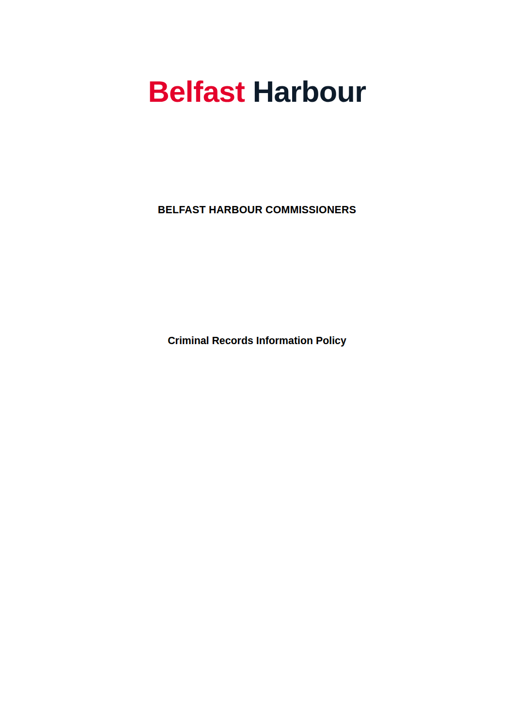Belfast Harbour
BELFAST HARBOUR COMMISSIONERS
Criminal Records Information Policy